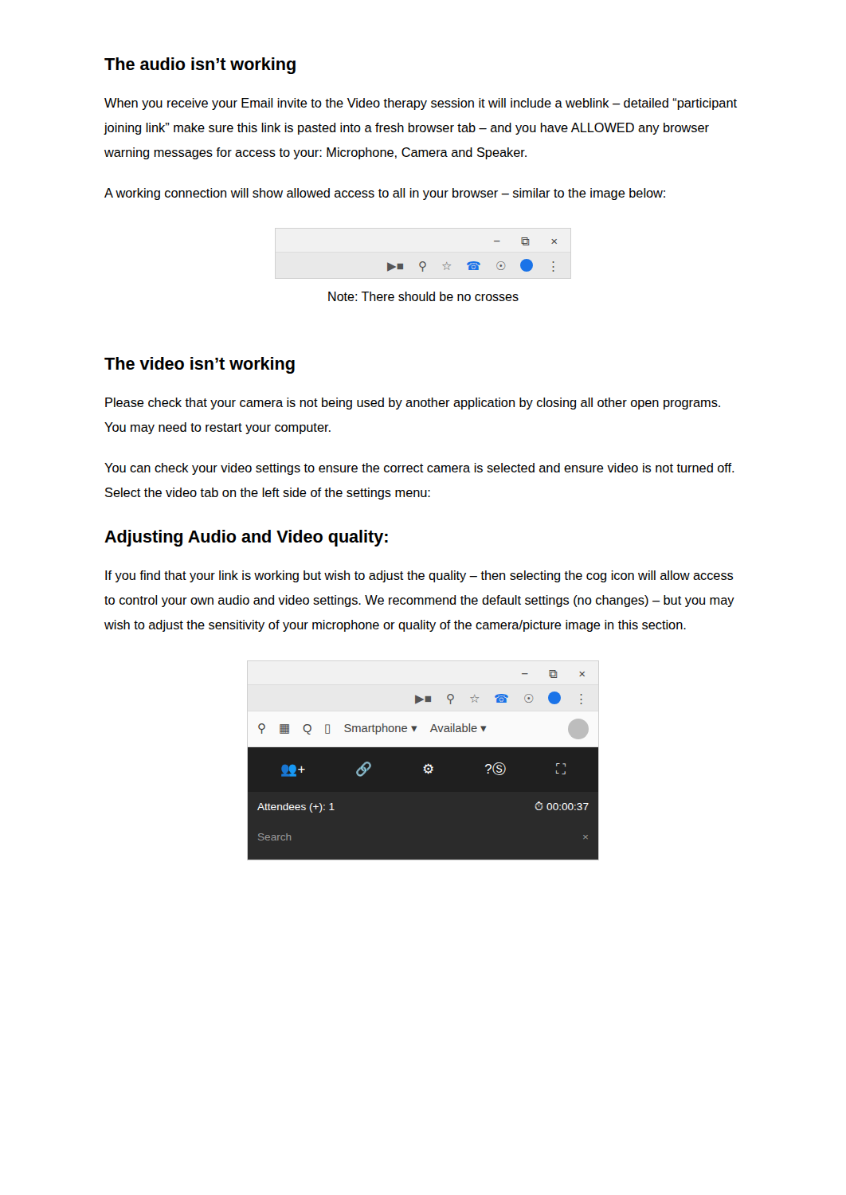The audio isn’t working
When you receive your Email invite to the Video therapy session it will include a weblink – detailed “participant joining link” make sure this link is pasted into a fresh browser tab – and you have ALLOWED any browser warning messages for access to your: Microphone, Camera and Speaker.
A working connection will show allowed access to all in your browser – similar to the image below:
− ⧉ ×
▶■ ⚲ ☆ ☎ ☉ ⋮
Note: There should be no crosses
The video isn’t working
Please check that your camera is not being used by another application by closing all other open programs. You may need to restart your computer.
You can check your video settings to ensure the correct camera is selected and ensure video is not turned off. Select the video tab on the left side of the settings menu:
Adjusting Audio and Video quality:
If you find that your link is working but wish to adjust the quality – then selecting the cog icon will allow access to control your own audio and video settings. We recommend the default settings (no changes) – but you may wish to adjust the sensitivity of your microphone or quality of the camera/picture image in this section.
− ⧉ ×
▶■ ⚲ ☆ ☎ ☉ ⋮
⚲ ▦ Q ▯ Smartphone ▾ Available ▾
👥+ 🔗 ⚙ ?Ⓢ ⛶
Attendees (+): 1 ⏱ 00:00:37
Search ×